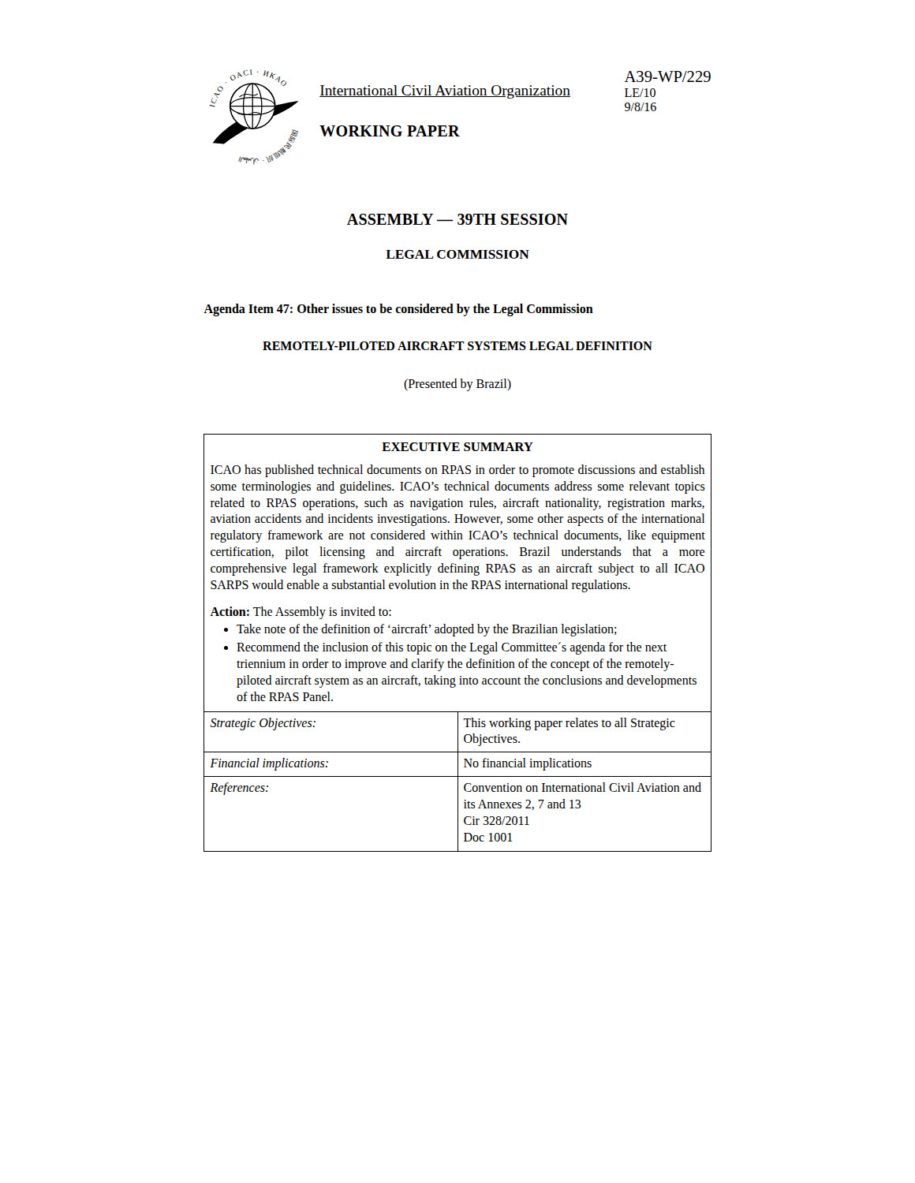ICAO · OACI · ИКАО 国际民航组织 · الطيران
International Civil Aviation Organization
WORKING PAPER
A39-WP/229
LE/10
9/8/16
ASSEMBLY — 39TH SESSION
LEGAL COMMISSION
Agenda Item 47: Other issues to be considered by the Legal Commission
REMOTELY-PILOTED AIRCRAFT SYSTEMS LEGAL DEFINITION
(Presented by Brazil)
| EXECUTIVE SUMMARY ICAO has published technical documents on RPAS in order to promote discussions and establish some terminologies and guidelines. ICAO’s technical documents address some relevant topics related to RPAS operations, such as navigation rules, aircraft nationality, registration marks, aviation accidents and incidents investigations. However, some other aspects of the international regulatory framework are not considered within ICAO’s technical documents, like equipment certification, pilot licensing and aircraft operations. Brazil understands that a more comprehensive legal framework explicitly defining RPAS as an aircraft subject to all ICAO SARPS would enable a substantial evolution in the RPAS international regulations. Action: The Assembly is invited to: Take note of the definition of ‘aircraft’ adopted by the Brazilian legislation; Recommend the inclusion of this topic on the Legal Committee´s agenda for the next triennium in order to improve and clarify the definition of the concept of the remotely-piloted aircraft system as an aircraft, taking into account the conclusions and developments of the RPAS Panel. |
| Strategic Objectives: | This working paper relates to all Strategic Objectives. |
| Financial implications: | No financial implications |
| References: | Convention on International Civil Aviation and its Annexes 2, 7 and 13 Cir 328/2011 Doc 1001 |